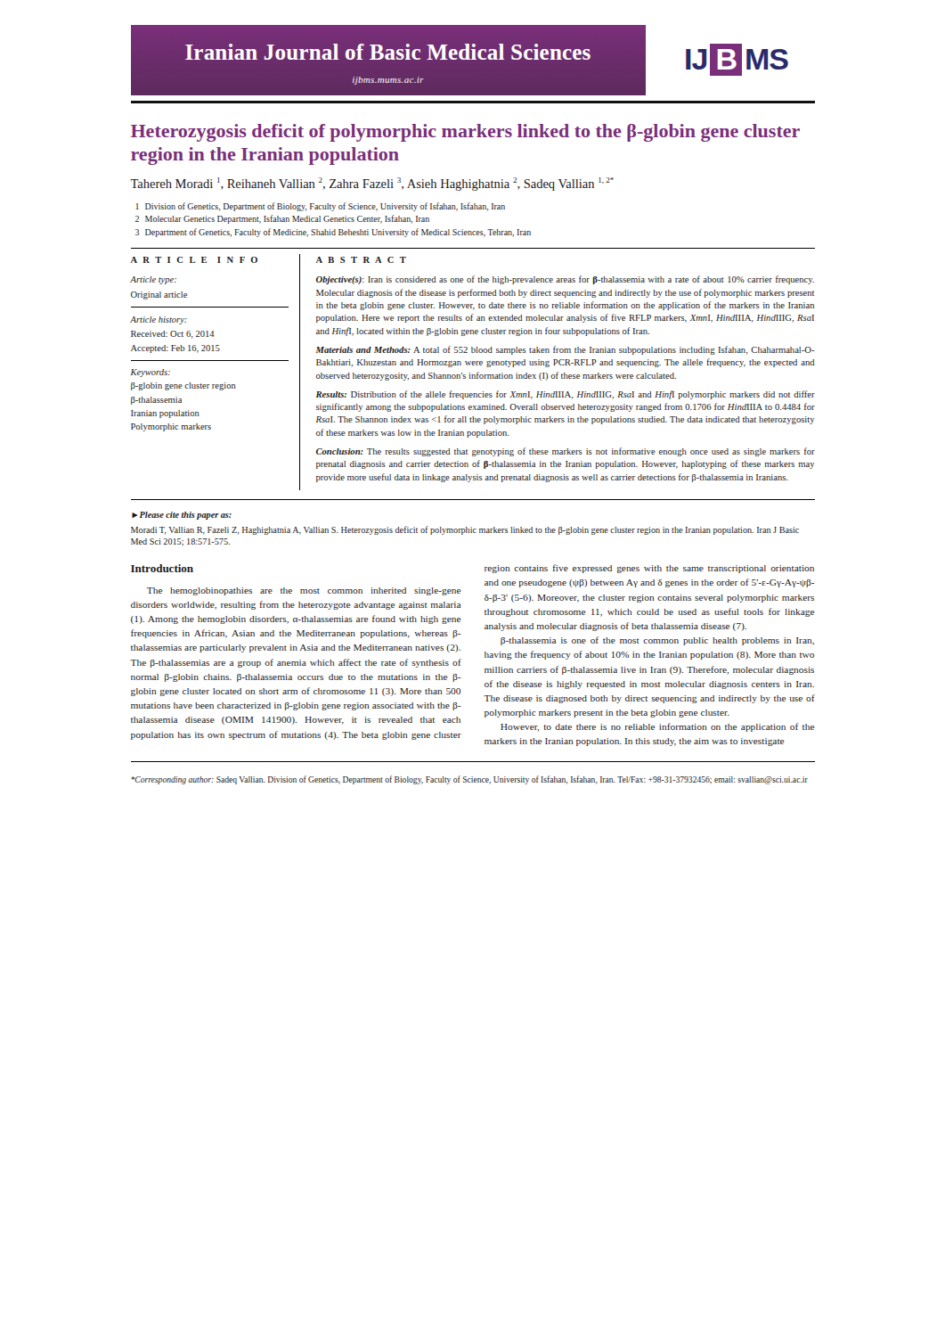Iranian Journal of Basic Medical Sciences
ijbms.mums.ac.ir
IJ BMS
Heterozygosis deficit of polymorphic markers linked to the β-globin gene cluster region in the Iranian population
Tahereh Moradi 1, Reihaneh Vallian 2, Zahra Fazeli 3, Asieh Haghighatnia 2, Sadeq Vallian 1, 2*
1 Division of Genetics, Department of Biology, Faculty of Science, University of Isfahan, Isfahan, Iran
2 Molecular Genetics Department, Isfahan Medical Genetics Center, Isfahan, Iran
3 Department of Genetics, Faculty of Medicine, Shahid Beheshti University of Medical Sciences, Tehran, Iran
A R T I C L E I N F O
Article type:
Original article
Article history:
Received: Oct 6, 2014
Accepted: Feb 16, 2015
Keywords:
β-globin gene cluster region
β-thalassemia
Iranian population
Polymorphic markers
A B S T R A C T
Objective(s): Iran is considered as one of the high-prevalence areas for β-thalassemia with a rate of about 10% carrier frequency. Molecular diagnosis of the disease is performed both by direct sequencing and indirectly by the use of polymorphic markers present in the beta globin gene cluster. However, to date there is no reliable information on the application of the markers in the Iranian population. Here we report the results of an extended molecular analysis of five RFLP markers, Xmn I, Hind IIIA, Hind IIIG, Rsa I and Hinf I, located within the β-globin gene cluster region in four subpopulations of Iran.
Materials and Methods: A total of 552 blood samples taken from the Iranian subpopulations including Isfahan, Chaharmahal-O-Bakhtiari, Khuzestan and Hormozgan were genotyped using PCR-RFLP and sequencing. The allele frequency, the expected and observed heterozygosity, and Shannon's information index (I) of these markers were calculated.
Results: Distribution of the allele frequencies for Xmn I, Hind IIIA, Hind IIIG, Rsa I and Hinf I polymorphic markers did not differ significantly among the subpopulations examined. Overall observed heterozygosity ranged from 0.1706 for Hind IIIA to 0.4484 for Rsa I. The Shannon index was <1 for all the polymorphic markers in the populations studied. The data indicated that heterozygosity of these markers was low in the Iranian population.
Conclusion: The results suggested that genotyping of these markers is not informative enough once used as single markers for prenatal diagnosis and carrier detection of β-thalassemia in the Iranian population. However, haplotyping of these markers may provide more useful data in linkage analysis and prenatal diagnosis as well as carrier detections for β-thalassemia in Iranians.
►Please cite this paper as:
Moradi T, Vallian R, Fazeli Z, Haghighatnia A, Vallian S. Heterozygosis deficit of polymorphic markers linked to the β-globin gene cluster region in the Iranian population. Iran J Basic Med Sci 2015; 18:571-575.
Introduction
The hemoglobinopathies are the most common inherited single-gene disorders worldwide, resulting from the heterozygote advantage against malaria (1). Among the hemoglobin disorders, α-thalassemias are found with high gene frequencies in African, Asian and the Mediterranean populations, whereas β-thalassemias are particularly prevalent in Asia and the Mediterranean natives (2). The β-thalassemias are a group of anemia which affect the rate of synthesis of normal β-globin chains. β-thalassemia occurs due to the mutations in the β-globin gene cluster located on short arm of chromosome 11 (3). More than 500 mutations have been characterized in β-globin gene region associated with the β-thalassemia disease (OMIM 141900). However, it is revealed that each population has its own spectrum of mutations (4). The beta globin gene cluster region contains five expressed genes with the same transcriptional orientation and one pseudogene (ψβ) between Aγ and δ genes in the order of 5'-ε-Gγ-Aγ-ψβ-δ-β-3' (5-6). Moreover, the cluster region contains several polymorphic markers throughout chromosome 11, which could be used as useful tools for linkage analysis and molecular diagnosis of beta thalassemia disease (7).
β-thalassemia is one of the most common public health problems in Iran, having the frequency of about 10% in the Iranian population (8). More than two million carriers of β-thalassemia live in Iran (9). Therefore, molecular diagnosis of the disease is highly requested in most molecular diagnosis centers in Iran. The disease is diagnosed both by direct sequencing and indirectly by the use of polymorphic markers present in the beta globin gene cluster.
However, to date there is no reliable information on the application of the markers in the Iranian population. In this study, the aim was to investigate
*Corresponding author: Sadeq Vallian. Division of Genetics, Department of Biology, Faculty of Science, University of Isfahan, Isfahan, Iran. Tel/Fax: +98-31-37932456; email: svallian@sci.ui.ac.ir